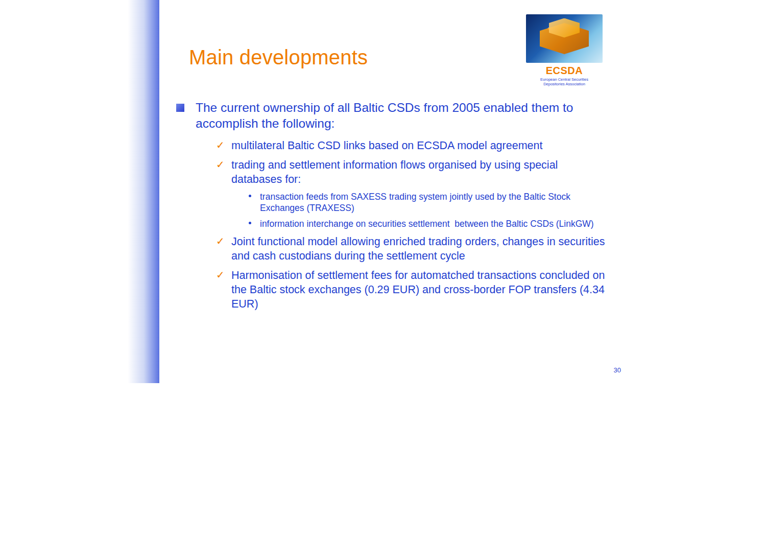ECSDA
European Central Securities
Depositories Association
Main developments
The current ownership of all Baltic CSDs from 2005 enabled them to accomplish the following:
✓multilateral Baltic CSD links based on ECSDA model agreement
✓trading and settlement information flows organised by using special databases for:
transaction feeds from SAXESS trading system jointly used by the Baltic Stock Exchanges (TRAXESS)
information interchange on securities settlement between the Baltic CSDs (LinkGW)
✓Joint functional model allowing enriched trading orders, changes in securities and cash custodians during the settlement cycle
✓Harmonisation of settlement fees for automatched transactions concluded on the Baltic stock exchanges (0.29 EUR) and cross-border FOP transfers (4.34 EUR)
30